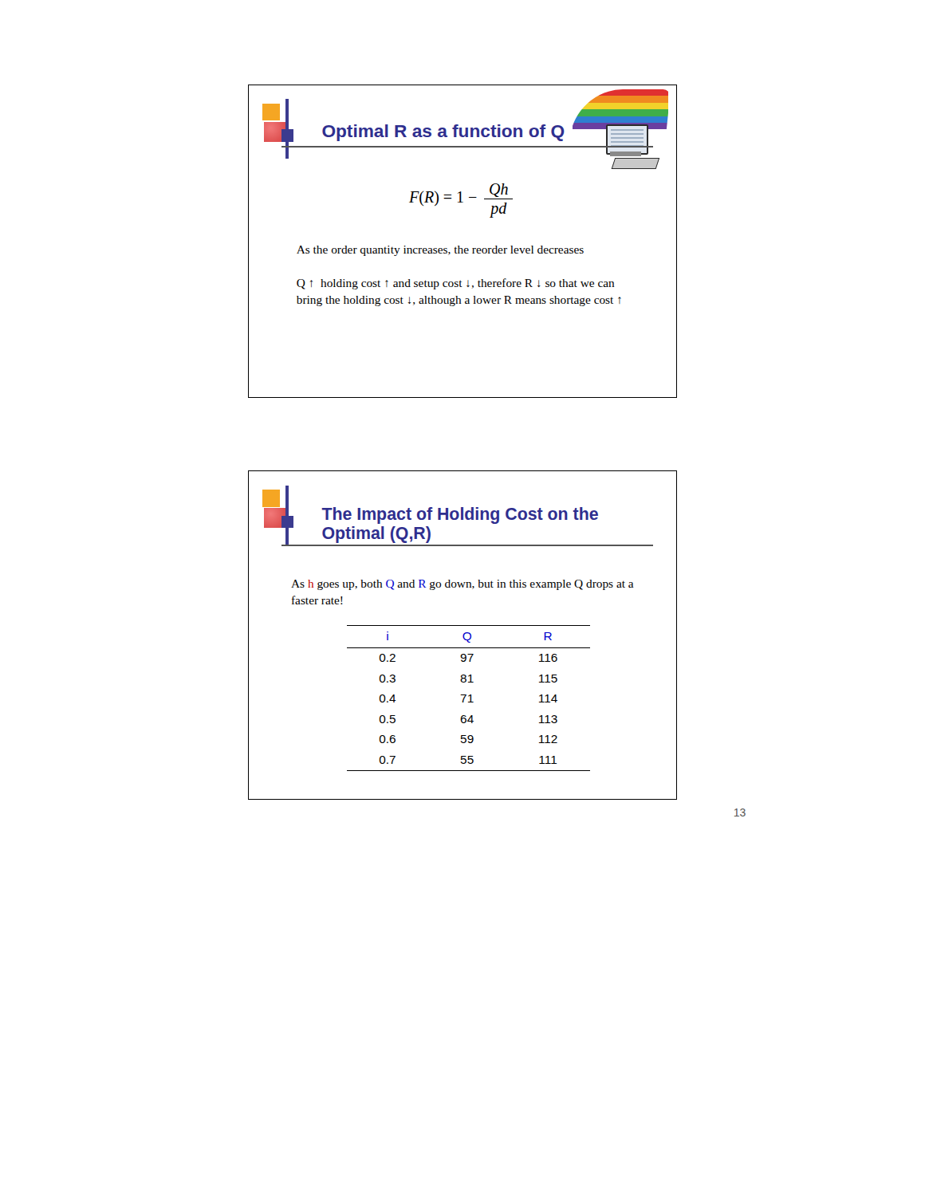Optimal R as a function of Q
F(R) = 1 − Qh pd
As the order quantity increases, the reorder level decreases
Q ↑ holding cost ↑ and setup cost ↓, therefore R ↓ so that we can bring the holding cost ↓, although a lower R means shortage cost ↑
The Impact of Holding Cost on the Optimal (Q,R)
As h goes up, both Q and R go down, but in this example Q drops at a faster rate!
| i | Q | R |
| --- | --- | --- |
| 0.2 | 97 | 116 |
| 0.3 | 81 | 115 |
| 0.4 | 71 | 114 |
| 0.5 | 64 | 113 |
| 0.6 | 59 | 112 |
| 0.7 | 55 | 111 |
13